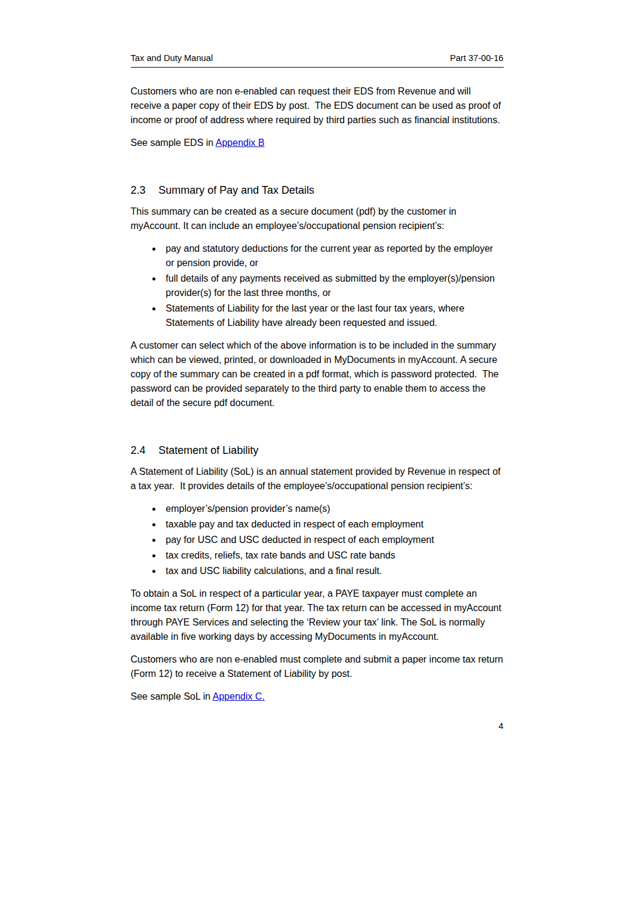Tax and Duty Manual
Part 37-00-16
Customers who are non e-enabled can request their EDS from Revenue and will receive a paper copy of their EDS by post. The EDS document can be used as proof of income or proof of address where required by third parties such as financial institutions.
See sample EDS in Appendix B
2.3 Summary of Pay and Tax Details
This summary can be created as a secure document (pdf) by the customer in myAccount. It can include an employee’s/occupational pension recipient’s:
pay and statutory deductions for the current year as reported by the employer or pension provide, or
full details of any payments received as submitted by the employer(s)/pension provider(s) for the last three months, or
Statements of Liability for the last year or the last four tax years, where Statements of Liability have already been requested and issued.
A customer can select which of the above information is to be included in the summary which can be viewed, printed, or downloaded in MyDocuments in myAccount. A secure copy of the summary can be created in a pdf format, which is password protected. The password can be provided separately to the third party to enable them to access the detail of the secure pdf document.
2.4 Statement of Liability
A Statement of Liability (SoL) is an annual statement provided by Revenue in respect of a tax year. It provides details of the employee’s/occupational pension recipient’s:
employer’s/pension provider’s name(s)
taxable pay and tax deducted in respect of each employment
pay for USC and USC deducted in respect of each employment
tax credits, reliefs, tax rate bands and USC rate bands
tax and USC liability calculations, and a final result.
To obtain a SoL in respect of a particular year, a PAYE taxpayer must complete an income tax return (Form 12) for that year. The tax return can be accessed in myAccount through PAYE Services and selecting the ‘Review your tax’ link. The SoL is normally available in five working days by accessing MyDocuments in myAccount.
Customers who are non e-enabled must complete and submit a paper income tax return (Form 12) to receive a Statement of Liability by post.
See sample SoL in Appendix C.
4